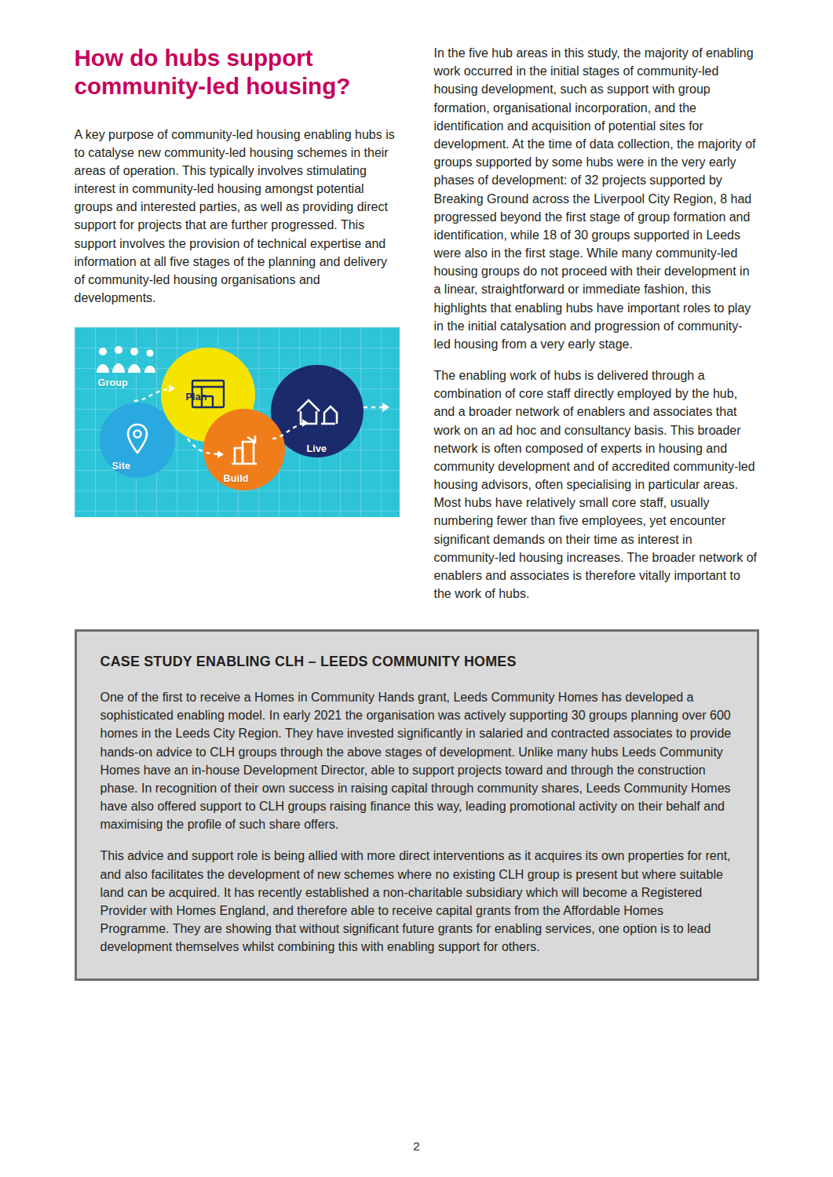How do hubs support
community-led housing?
A key purpose of community-led housing enabling hubs is to catalyse new community-led housing schemes in their areas of operation. This typically involves stimulating interest in community-led housing amongst potential groups and interested parties, as well as providing direct support for projects that are further progressed. This support involves the provision of technical expertise and information at all five stages of the planning and delivery of community-led housing organisations and developments.
Group
Plan
Site
Build
Live
In the five hub areas in this study, the majority of enabling work occurred in the initial stages of community-led housing development, such as support with group formation, organisational incorporation, and the identification and acquisition of potential sites for development. At the time of data collection, the majority of groups supported by some hubs were in the very early phases of development: of 32 projects supported by Breaking Ground across the Liverpool City Region, 8 had progressed beyond the first stage of group formation and identification, while 18 of 30 groups supported in Leeds were also in the first stage. While many community-led housing groups do not proceed with their development in a linear, straightforward or immediate fashion, this highlights that enabling hubs have important roles to play in the initial catalysation and progression of community-led housing from a very early stage.
The enabling work of hubs is delivered through a combination of core staff directly employed by the hub, and a broader network of enablers and associates that work on an ad hoc and consultancy basis. This broader network is often composed of experts in housing and community development and of accredited community-led housing advisors, often specialising in particular areas. Most hubs have relatively small core staff, usually numbering fewer than five employees, yet encounter significant demands on their time as interest in community-led housing increases. The broader network of enablers and associates is therefore vitally important to the work of hubs.
Case study enabling CLH – Leeds Community Homes
One of the first to receive a Homes in Community Hands grant, Leeds Community Homes has developed a sophisticated enabling model. In early 2021 the organisation was actively supporting 30 groups planning over 600 homes in the Leeds City Region. They have invested significantly in salaried and contracted associates to provide hands-on advice to CLH groups through the above stages of development. Unlike many hubs Leeds Community Homes have an in-house Development Director, able to support projects toward and through the construction phase. In recognition of their own success in raising capital through community shares, Leeds Community Homes have also offered support to CLH groups raising finance this way, leading promotional activity on their behalf and maximising the profile of such share offers.
This advice and support role is being allied with more direct interventions as it acquires its own properties for rent, and also facilitates the development of new schemes where no existing CLH group is present but where suitable land can be acquired. It has recently established a non-charitable subsidiary which will become a Registered Provider with Homes England, and therefore able to receive capital grants from the Affordable Homes Programme. They are showing that without significant future grants for enabling services, one option is to lead development themselves whilst combining this with enabling support for others.
2